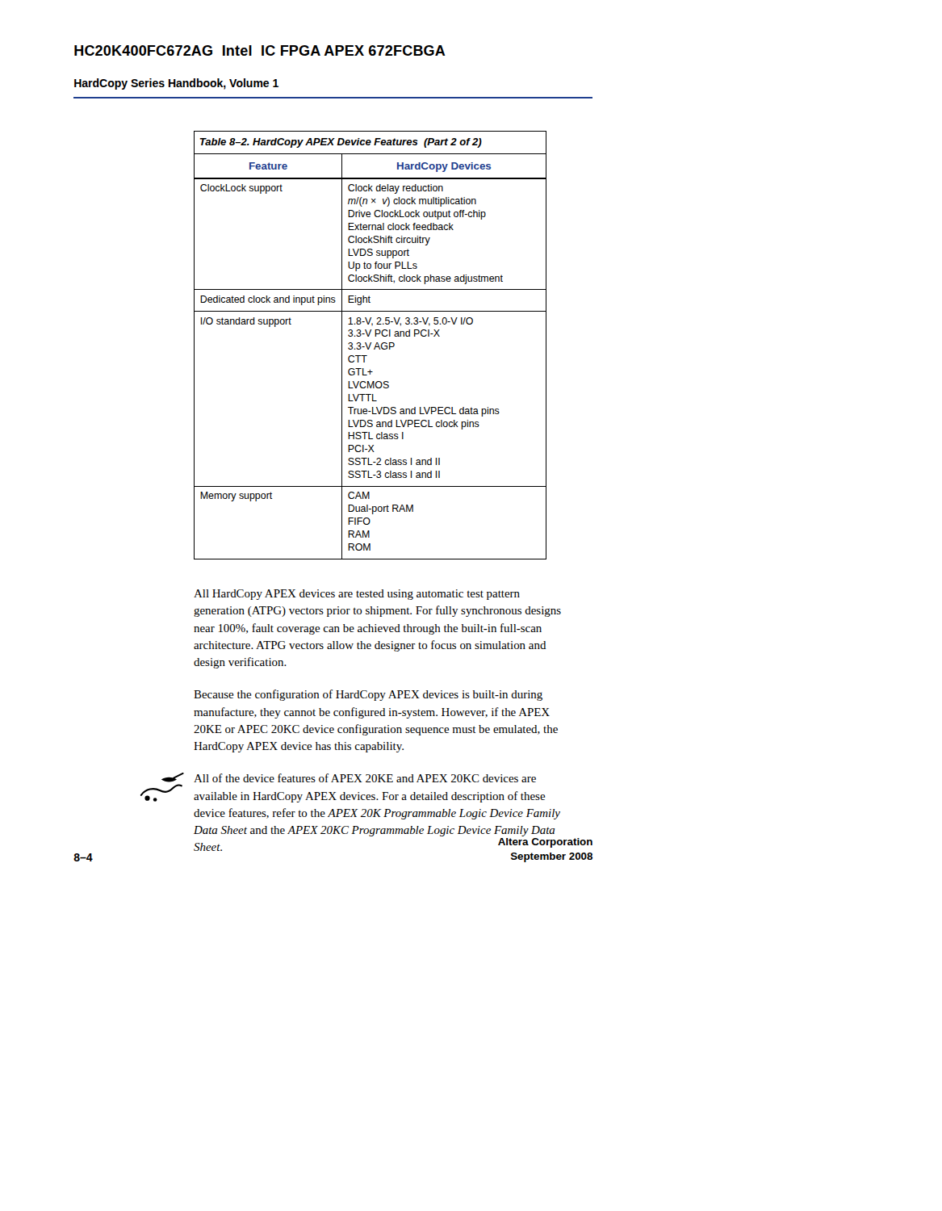HC20K400FC672AG Intel IC FPGA APEX 672FCBGA
HardCopy Series Handbook, Volume 1
Table 8–2. HardCopy APEX Device Features (Part 2 of 2)
| Feature | HardCopy Devices |
| --- | --- |
| ClockLock support | Clock delay reduction m /( n × v ) clock multiplication Drive ClockLock output off-chip External clock feedback ClockShift circuitry LVDS support Up to four PLLs ClockShift, clock phase adjustment |
| Dedicated clock and input pins | Eight |
| I/O standard support | 1.8-V, 2.5-V, 3.3-V, 5.0-V I/O 3.3-V PCI and PCI-X 3.3-V AGP CTT GTL+ LVCMOS LVTTL True-LVDS and LVPECL data pins LVDS and LVPECL clock pins HSTL class I PCI-X SSTL-2 class I and II SSTL-3 class I and II |
| Memory support | CAM Dual-port RAM FIFO RAM ROM |
All HardCopy APEX devices are tested using automatic test pattern generation (ATPG) vectors prior to shipment. For fully synchronous designs near 100%, fault coverage can be achieved through the built-in full-scan architecture. ATPG vectors allow the designer to focus on simulation and design verification.
Because the configuration of HardCopy APEX devices is built-in during manufacture, they cannot be configured in-system. However, if the APEX 20KE or APEC 20KC device configuration sequence must be emulated, the HardCopy APEX device has this capability.
All of the device features of APEX 20KE and APEX 20KC devices are available in HardCopy APEX devices. For a detailed description of these device features, refer to the APEX 20K Programmable Logic Device Family Data Sheet and the APEX 20KC Programmable Logic Device Family Data Sheet.
8–4
Altera Corporation
September 2008